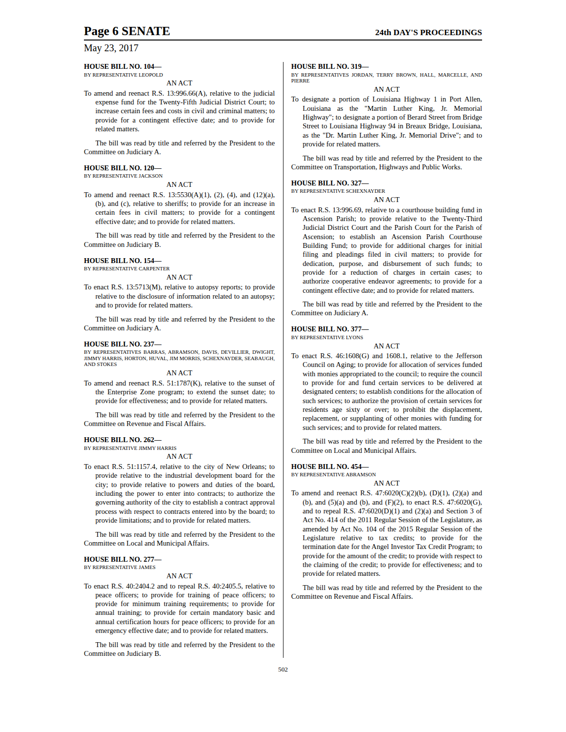Page 6 SENATE
24th DAY'S PROCEEDINGS
May 23, 2017
HOUSE BILL NO. 104—
BY REPRESENTATIVE LEOPOLD
AN ACT
To amend and reenact R.S. 13:996.66(A), relative to the judicial expense fund for the Twenty-Fifth Judicial District Court; to increase certain fees and costs in civil and criminal matters; to provide for a contingent effective date; and to provide for related matters.
The bill was read by title and referred by the President to the Committee on Judiciary A.
HOUSE BILL NO. 120—
BY REPRESENTATIVE JACKSON
AN ACT
To amend and reenact R.S. 13:5530(A)(1), (2), (4), and (12)(a), (b), and (c), relative to sheriffs; to provide for an increase in certain fees in civil matters; to provide for a contingent effective date; and to provide for related matters.
The bill was read by title and referred by the President to the Committee on Judiciary B.
HOUSE BILL NO. 154—
BY REPRESENTATIVE CARPENTER
AN ACT
To enact R.S. 13:5713(M), relative to autopsy reports; to provide relative to the disclosure of information related to an autopsy; and to provide for related matters.
The bill was read by title and referred by the President to the Committee on Judiciary A.
HOUSE BILL NO. 237—
BY REPRESENTATIVES BARRAS, ABRAMSON, DAVIS, DEVILLIER, DWIGHT, JIMMY HARRIS, HORTON, HUVAL, JIM MORRIS, SCHEXNAYDER, SEABAUGH, AND STOKES
AN ACT
To amend and reenact R.S. 51:1787(K), relative to the sunset of the Enterprise Zone program; to extend the sunset date; to provide for effectiveness; and to provide for related matters.
The bill was read by title and referred by the President to the Committee on Revenue and Fiscal Affairs.
HOUSE BILL NO. 262—
BY REPRESENTATIVE JIMMY HARRIS
AN ACT
To enact R.S. 51:1157.4, relative to the city of New Orleans; to provide relative to the industrial development board for the city; to provide relative to powers and duties of the board, including the power to enter into contracts; to authorize the governing authority of the city to establish a contract approval process with respect to contracts entered into by the board; to provide limitations; and to provide for related matters.
The bill was read by title and referred by the President to the Committee on Local and Municipal Affairs.
HOUSE BILL NO. 277—
BY REPRESENTATIVE JAMES
AN ACT
To enact R.S. 40:2404.2 and to repeal R.S. 40:2405.5, relative to peace officers; to provide for training of peace officers; to provide for minimum training requirements; to provide for annual training; to provide for certain mandatory basic and annual certification hours for peace officers; to provide for an emergency effective date; and to provide for related matters.
The bill was read by title and referred by the President to the Committee on Judiciary B.
HOUSE BILL NO. 319—
BY REPRESENTATIVES JORDAN, TERRY BROWN, HALL, MARCELLE, AND PIERRE
AN ACT
To designate a portion of Louisiana Highway 1 in Port Allen, Louisiana as the "Martin Luther King, Jr. Memorial Highway"; to designate a portion of Berard Street from Bridge Street to Louisiana Highway 94 in Breaux Bridge, Louisiana, as the "Dr. Martin Luther King, Jr. Memorial Drive"; and to provide for related matters.
The bill was read by title and referred by the President to the Committee on Transportation, Highways and Public Works.
HOUSE BILL NO. 327—
BY REPRESENTATIVE SCHEXNAYDER
AN ACT
To enact R.S. 13:996.69, relative to a courthouse building fund in Ascension Parish; to provide relative to the Twenty-Third Judicial District Court and the Parish Court for the Parish of Ascension; to establish an Ascension Parish Courthouse Building Fund; to provide for additional charges for initial filing and pleadings filed in civil matters; to provide for dedication, purpose, and disbursement of such funds; to provide for a reduction of charges in certain cases; to authorize cooperative endeavor agreements; to provide for a contingent effective date; and to provide for related matters.
The bill was read by title and referred by the President to the Committee on Judiciary A.
HOUSE BILL NO. 377—
BY REPRESENTATIVE LYONS
AN ACT
To enact R.S. 46:1608(G) and 1608.1, relative to the Jefferson Council on Aging; to provide for allocation of services funded with monies appropriated to the council; to require the council to provide for and fund certain services to be delivered at designated centers; to establish conditions for the allocation of such services; to authorize the provision of certain services for residents age sixty or over; to prohibit the displacement, replacement, or supplanting of other monies with funding for such services; and to provide for related matters.
The bill was read by title and referred by the President to the Committee on Local and Municipal Affairs.
HOUSE BILL NO. 454—
BY REPRESENTATIVE ABRAMSON
AN ACT
To amend and reenact R.S. 47:6020(C)(2)(b), (D)(1), (2)(a) and (b), and (5)(a) and (b), and (F)(2), to enact R.S. 47:6020(G), and to repeal R.S. 47:6020(D)(1) and (2)(a) and Section 3 of Act No. 414 of the 2011 Regular Session of the Legislature, as amended by Act No. 104 of the 2015 Regular Session of the Legislature relative to tax credits; to provide for the termination date for the Angel Investor Tax Credit Program; to provide for the amount of the credit; to provide with respect to the claiming of the credit; to provide for effectiveness; and to provide for related matters.
The bill was read by title and referred by the President to the Committee on Revenue and Fiscal Affairs.
502